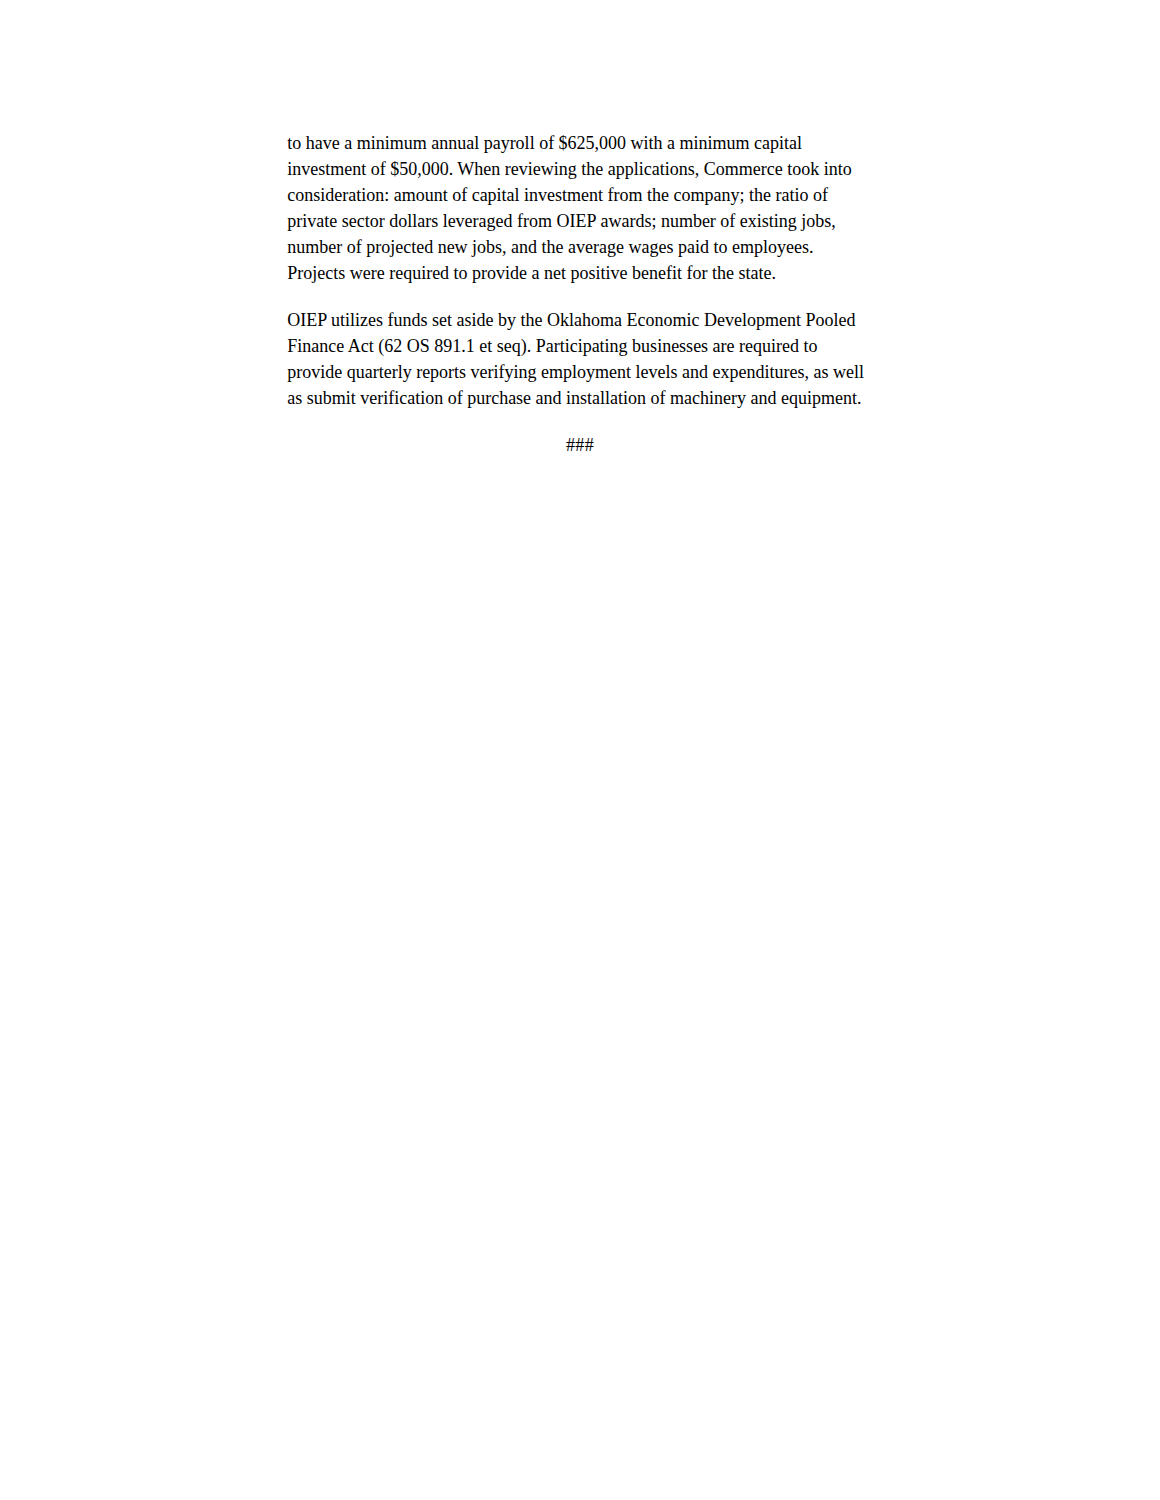to have a minimum annual payroll of $625,000 with a minimum capital investment of $50,000. When reviewing the applications, Commerce took into consideration: amount of capital investment from the company; the ratio of private sector dollars leveraged from OIEP awards; number of existing jobs, number of projected new jobs, and the average wages paid to employees. Projects were required to provide a net positive benefit for the state.
OIEP utilizes funds set aside by the Oklahoma Economic Development Pooled Finance Act (62 OS 891.1 et seq). Participating businesses are required to provide quarterly reports verifying employment levels and expenditures, as well as submit verification of purchase and installation of machinery and equipment.
###